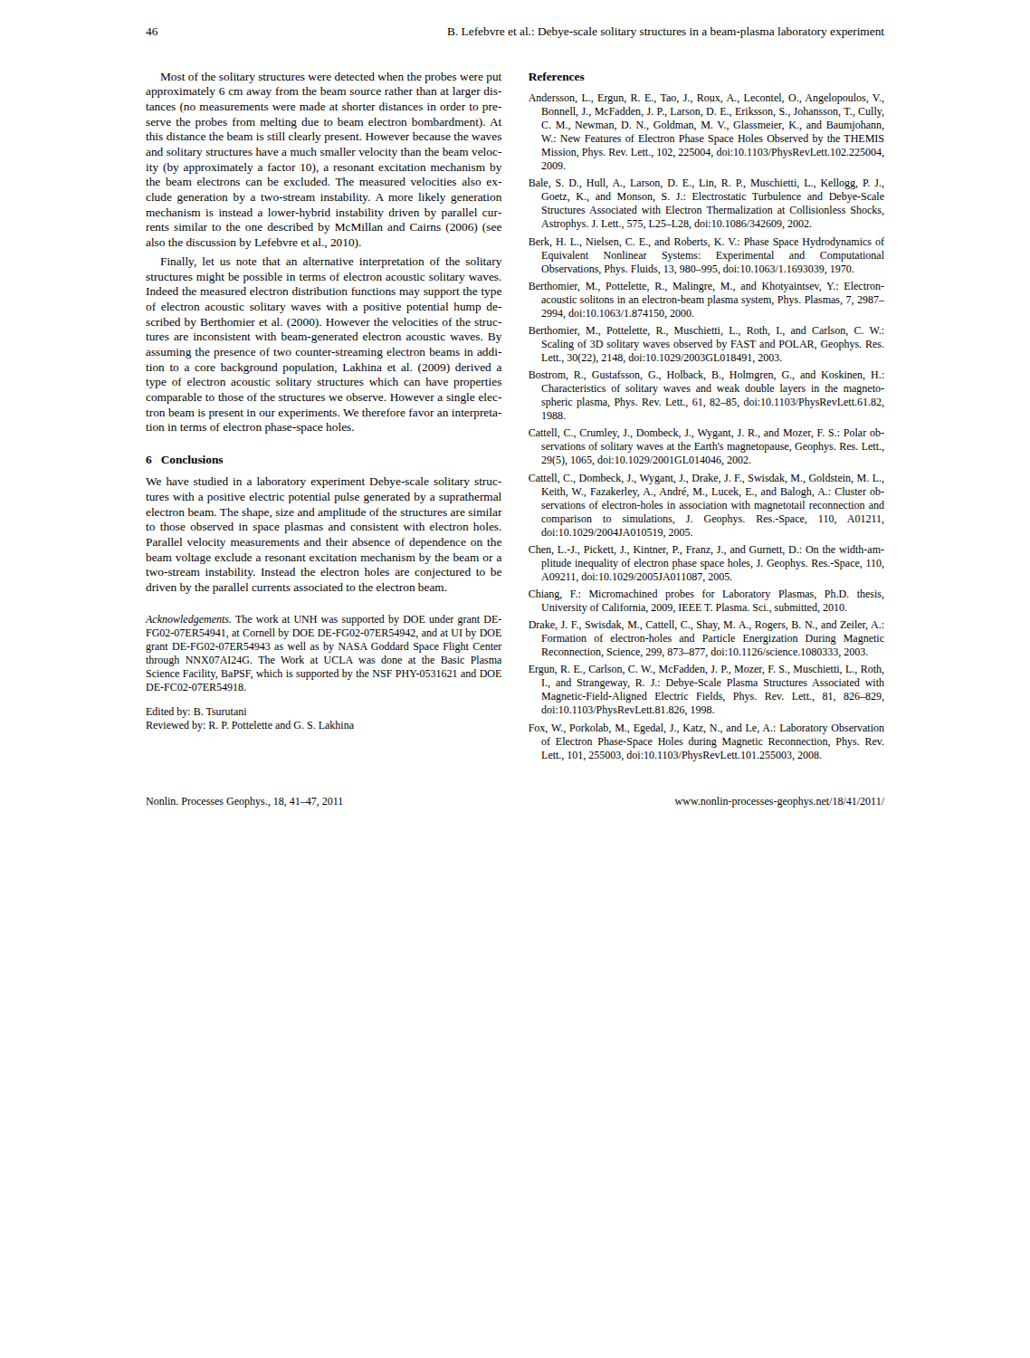46 B. Lefebvre et al.: Debye-scale solitary structures in a beam-plasma laboratory experiment
Most of the solitary structures were detected when the probes were put approximately 6 cm away from the beam source rather than at larger distances (no measurements were made at shorter distances in order to preserve the probes from melting due to beam electron bombardment). At this distance the beam is still clearly present. However because the waves and solitary structures have a much smaller velocity than the beam velocity (by approximately a factor 10), a resonant excitation mechanism by the beam electrons can be excluded. The measured velocities also exclude generation by a two-stream instability. A more likely generation mechanism is instead a lower-hybrid instability driven by parallel currents similar to the one described by McMillan and Cairns (2006) (see also the discussion by Lefebvre et al., 2010).
Finally, let us note that an alternative interpretation of the solitary structures might be possible in terms of electron acoustic solitary waves. Indeed the measured electron distribution functions may support the type of electron acoustic solitary waves with a positive potential hump described by Berthomier et al. (2000). However the velocities of the structures are inconsistent with beam-generated electron acoustic waves. By assuming the presence of two counter-streaming electron beams in addition to a core background population, Lakhina et al. (2009) derived a type of electron acoustic solitary structures which can have properties comparable to those of the structures we observe. However a single electron beam is present in our experiments. We therefore favor an interpretation in terms of electron phase-space holes.
6 Conclusions
We have studied in a laboratory experiment Debye-scale solitary structures with a positive electric potential pulse generated by a suprathermal electron beam. The shape, size and amplitude of the structures are similar to those observed in space plasmas and consistent with electron holes. Parallel velocity measurements and their absence of dependence on the beam voltage exclude a resonant excitation mechanism by the beam or a two-stream instability. Instead the electron holes are conjectured to be driven by the parallel currents associated to the electron beam.
Acknowledgements. The work at UNH was supported by DOE under grant DE-FG02-07ER54941, at Cornell by DOE DE-FG02-07ER54942, and at UI by DOE grant DE-FG02-07ER54943 as well as by NASA Goddard Space Flight Center through NNX07AI24G. The Work at UCLA was done at the Basic Plasma Science Facility, BaPSF, which is supported by the NSF PHY-0531621 and DOE DE-FC02-07ER54918.
Edited by: B. Tsurutani
Reviewed by: R. P. Pottelette and G. S. Lakhina
References
Andersson, L., Ergun, R. E., Tao, J., Roux, A., Lecontel, O., Angelopoulos, V., Bonnell, J., McFadden, J. P., Larson, D. E., Eriksson, S., Johansson, T., Cully, C. M., Newman, D. N., Goldman, M. V., Glassmeier, K., and Baumjohann, W.: New Features of Electron Phase Space Holes Observed by the THEMIS Mission, Phys. Rev. Lett., 102, 225004, doi:10.1103/PhysRevLett.102.225004, 2009.
Bale, S. D., Hull, A., Larson, D. E., Lin, R. P., Muschietti, L., Kellogg, P. J., Goetz, K., and Monson, S. J.: Electrostatic Turbulence and Debye-Scale Structures Associated with Electron Thermalization at Collisionless Shocks, Astrophys. J. Lett., 575, L25–L28, doi:10.1086/342609, 2002.
Berk, H. L., Nielsen, C. E., and Roberts, K. V.: Phase Space Hydrodynamics of Equivalent Nonlinear Systems: Experimental and Computational Observations, Phys. Fluids, 13, 980–995, doi:10.1063/1.1693039, 1970.
Berthomier, M., Pottelette, R., Malingre, M., and Khotyaintsev, Y.: Electron-acoustic solitons in an electron-beam plasma system, Phys. Plasmas, 7, 2987–2994, doi:10.1063/1.874150, 2000.
Berthomier, M., Pottelette, R., Muschietti, L., Roth, I., and Carlson, C. W.: Scaling of 3D solitary waves observed by FAST and POLAR, Geophys. Res. Lett., 30(22), 2148, doi:10.1029/2003GL018491, 2003.
Bostrom, R., Gustafsson, G., Holback, B., Holmgren, G., and Koskinen, H.: Characteristics of solitary waves and weak double layers in the magnetospheric plasma, Phys. Rev. Lett., 61, 82–85, doi:10.1103/PhysRevLett.61.82, 1988.
Cattell, C., Crumley, J., Dombeck, J., Wygant, J. R., and Mozer, F. S.: Polar observations of solitary waves at the Earth's magnetopause, Geophys. Res. Lett., 29(5), 1065, doi:10.1029/2001GL014046, 2002.
Cattell, C., Dombeck, J., Wygant, J., Drake, J. F., Swisdak, M., Goldstein, M. L., Keith, W., Fazakerley, A., André, M., Lucek, E., and Balogh, A.: Cluster observations of electron-holes in association with magnetotail reconnection and comparison to simulations, J. Geophys. Res.-Space, 110, A01211, doi:10.1029/2004JA010519, 2005.
Chen, L.-J., Pickett, J., Kintner, P., Franz, J., and Gurnett, D.: On the width-amplitude inequality of electron phase space holes, J. Geophys. Res.-Space, 110, A09211, doi:10.1029/2005JA011087, 2005.
Chiang, F.: Micromachined probes for Laboratory Plasmas, Ph.D. thesis, University of California, 2009, IEEE T. Plasma. Sci., submitted, 2010.
Drake, J. F., Swisdak, M., Cattell, C., Shay, M. A., Rogers, B. N., and Zeiler, A.: Formation of electron-holes and Particle Energization During Magnetic Reconnection, Science, 299, 873–877, doi:10.1126/science.1080333, 2003.
Ergun, R. E., Carlson, C. W., McFadden, J. P., Mozer, F. S., Muschietti, L., Roth, I., and Strangeway, R. J.: Debye-Scale Plasma Structures Associated with Magnetic-Field-Aligned Electric Fields, Phys. Rev. Lett., 81, 826–829, doi:10.1103/PhysRevLett.81.826, 1998.
Fox, W., Porkolab, M., Egedal, J., Katz, N., and Le, A.: Laboratory Observation of Electron Phase-Space Holes during Magnetic Reconnection, Phys. Rev. Lett., 101, 255003, doi:10.1103/PhysRevLett.101.255003, 2008.
Nonlin. Processes Geophys., 18, 41–47, 2011 www.nonlin-processes-geophys.net/18/41/2011/